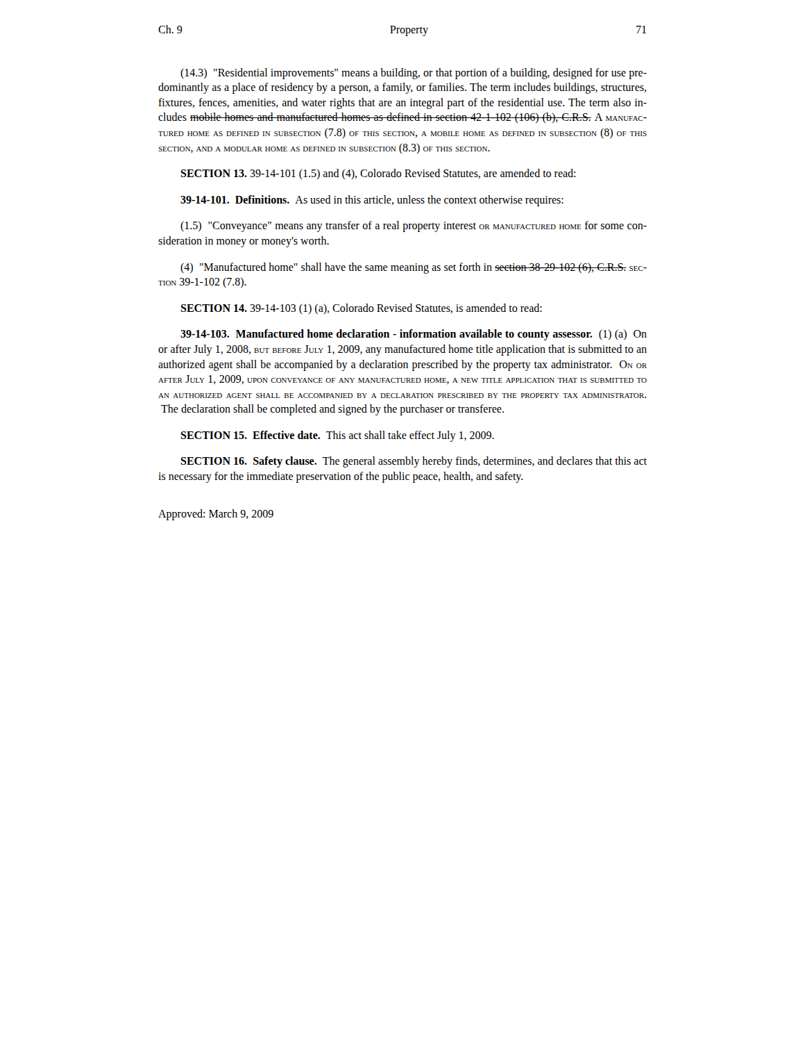Ch. 9 Property 71
(14.3) "Residential improvements" means a building, or that portion of a building, designed for use predominantly as a place of residency by a person, a family, or families. The term includes buildings, structures, fixtures, fences, amenities, and water rights that are an integral part of the residential use. The term also includes mobile homes and manufactured homes as defined in section 42-1-102 (106) (b), C.R.S. A manufactured home as defined in subsection (7.8) of this section, a mobile home as defined in subsection (8) of this section, and a modular home as defined in subsection (8.3) of this section.
SECTION 13. 39-14-101 (1.5) and (4), Colorado Revised Statutes, are amended to read:
39-14-101. Definitions. As used in this article, unless the context otherwise requires:
(1.5) "Conveyance" means any transfer of a real property interest or manufactured home for some consideration in money or money's worth.
(4) "Manufactured home" shall have the same meaning as set forth in section 38-29-102 (6), C.R.S. section 39-1-102 (7.8).
SECTION 14. 39-14-103 (1) (a), Colorado Revised Statutes, is amended to read:
39-14-103. Manufactured home declaration - information available to county assessor. (1) (a) On or after July 1, 2008, but before July 1, 2009, any manufactured home title application that is submitted to an authorized agent shall be accompanied by a declaration prescribed by the property tax administrator. On or after July 1, 2009, upon conveyance of any manufactured home, a new title application that is submitted to an authorized agent shall be accompanied by a declaration prescribed by the property tax administrator. The declaration shall be completed and signed by the purchaser or transferee.
SECTION 15. Effective date. This act shall take effect July 1, 2009.
SECTION 16. Safety clause. The general assembly hereby finds, determines, and declares that this act is necessary for the immediate preservation of the public peace, health, and safety.
Approved: March 9, 2009